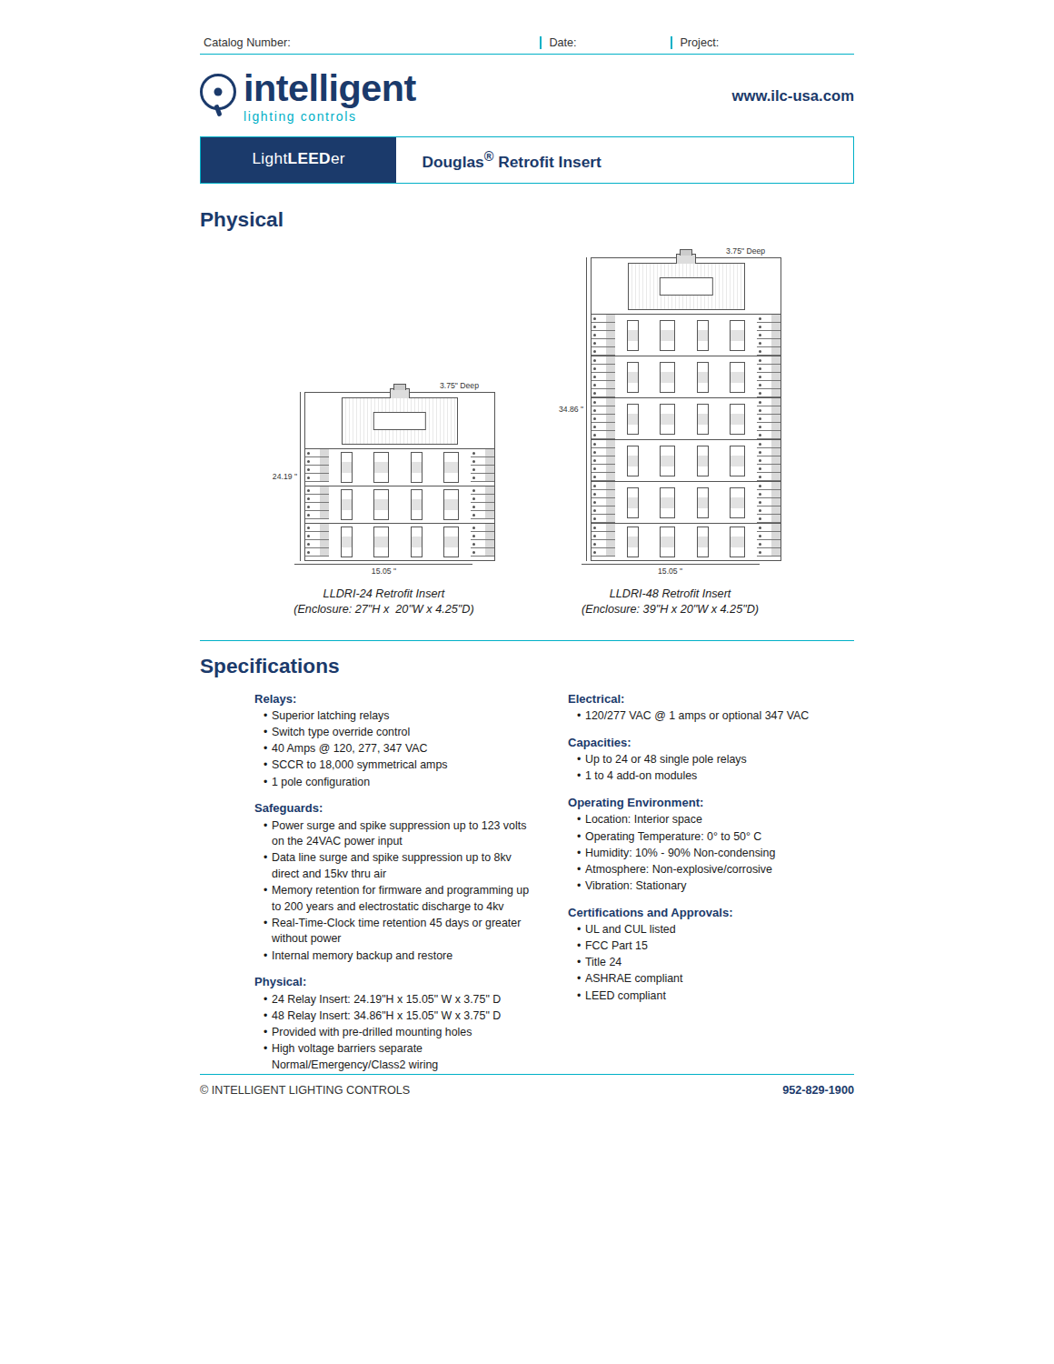Catalog Number:
Date:
Project:
intelligent
lighting controls
www.ilc-usa.com
LightLEEDer
Douglas® Retrofit Insert
Physical
3.75" Deep
24.19 "
15.05 "
LLDRI-24 Retrofit Insert
(Enclosure: 27"H x 20"W x 4.25"D)
3.75" Deep
34.86 "
15.05 "
LLDRI-48 Retrofit Insert
(Enclosure: 39"H x 20"W x 4.25"D)
Specifications
Relays:
Superior latching relays
Switch type override control
40 Amps @ 120, 277, 347 VAC
SCCR to 18,000 symmetrical amps
1 pole configuration
Safeguards:
Power surge and spike suppression up to 123 volts on the 24VAC power input
Data line surge and spike suppression up to 8kv direct and 15kv thru air
Memory retention for firmware and programming up to 200 years and electrostatic discharge to 4kv
Real-Time-Clock time retention 45 days or greater without power
Internal memory backup and restore
Physical:
24 Relay Insert: 24.19"H x 15.05" W x 3.75" D
48 Relay Insert: 34.86"H x 15.05" W x 3.75" D
Provided with pre-drilled mounting holes
High voltage barriers separate Normal/Emergency/Class2 wiring
Electrical:
120/277 VAC @ 1 amps or optional 347 VAC
Capacities:
Up to 24 or 48 single pole relays
1 to 4 add-on modules
Operating Environment:
Location: Interior space
Operating Temperature: 0° to 50° C
Humidity: 10% - 90% Non-condensing
Atmosphere: Non-explosive/corrosive
Vibration: Stationary
Certifications and Approvals:
UL and CUL listed
FCC Part 15
Title 24
ASHRAE compliant
LEED compliant
© INTELLIGENT LIGHTING CONTROLS
952-829-1900